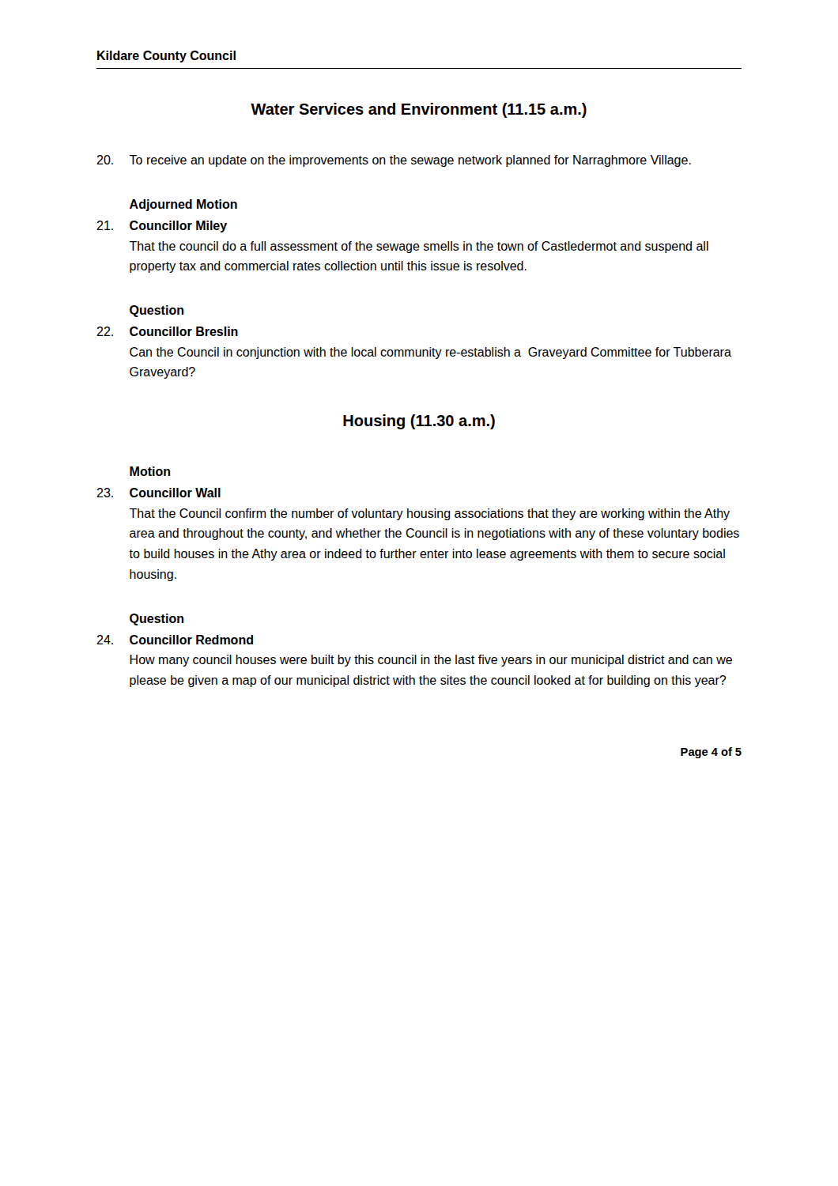Kildare County Council
Water Services and Environment (11.15 a.m.)
20.
To receive an update on the improvements on the sewage network planned for Narraghmore Village.
Adjourned Motion
21.
Councillor Miley
That the council do a full assessment of the sewage smells in the town of Castledermot and suspend all property tax and commercial rates collection until this issue is resolved.
Question
22.
Councillor Breslin
Can the Council in conjunction with the local community re-establish a Graveyard Committee for Tubberara Graveyard?
Housing (11.30 a.m.)
Motion
23.
Councillor Wall
That the Council confirm the number of voluntary housing associations that they are working within the Athy area and throughout the county, and whether the Council is in negotiations with any of these voluntary bodies to build houses in the Athy area or indeed to further enter into lease agreements with them to secure social housing.
Question
24.
Councillor Redmond
How many council houses were built by this council in the last five years in our municipal district and can we please be given a map of our municipal district with the sites the council looked at for building on this year?
Page 4 of 5